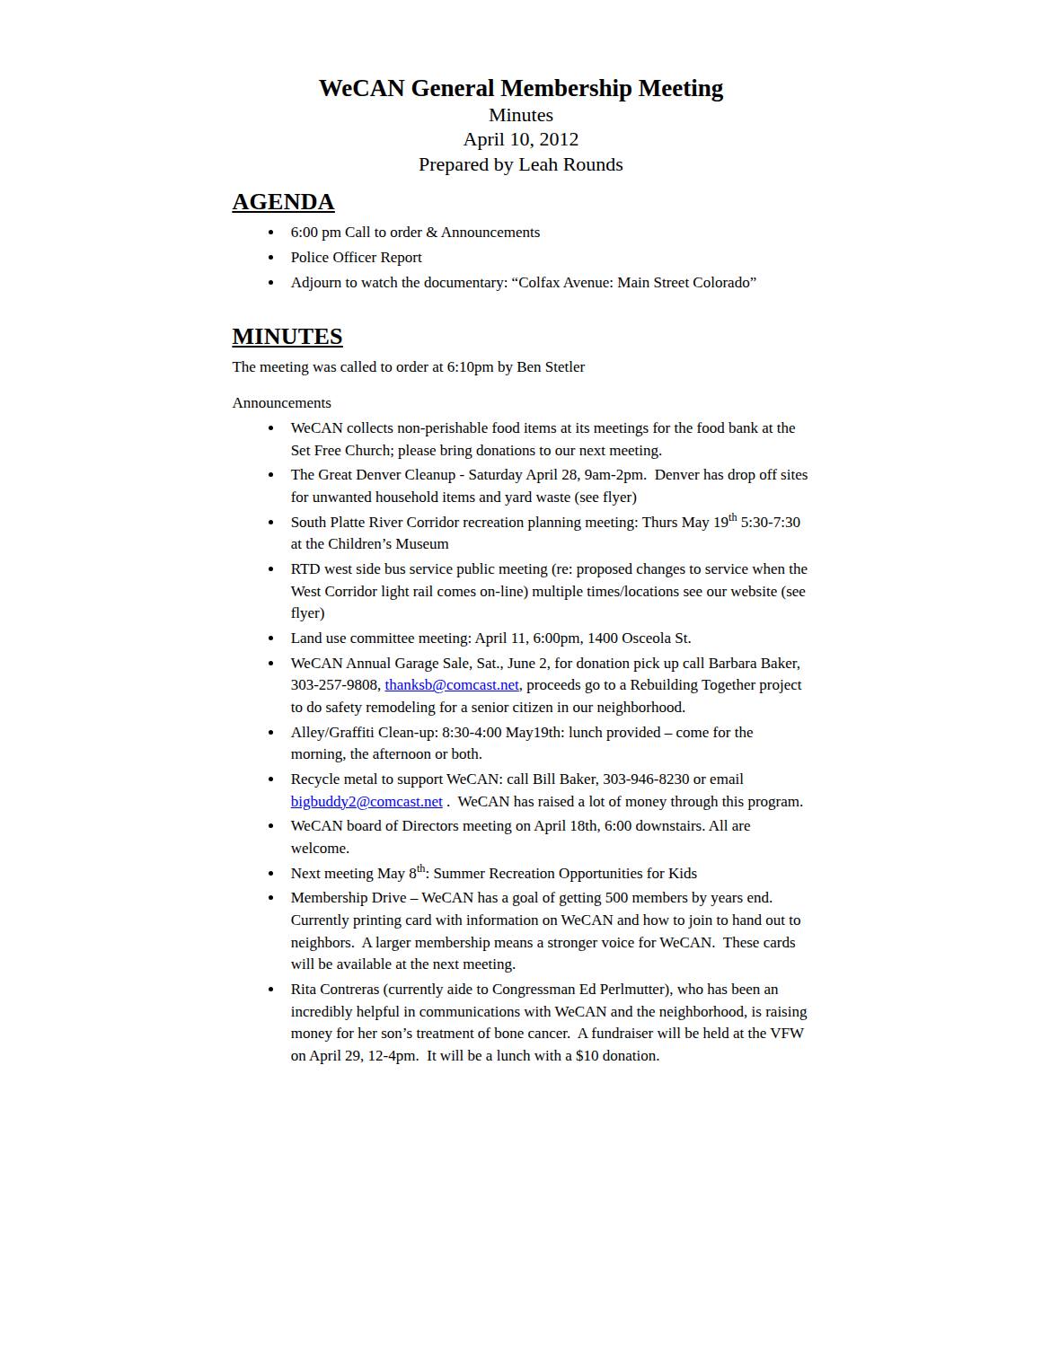WeCAN General Membership Meeting Minutes April 10, 2012 Prepared by Leah Rounds
AGENDA
6:00 pm Call to order & Announcements
Police Officer Report
Adjourn to watch the documentary: “Colfax Avenue: Main Street Colorado”
MINUTES
The meeting was called to order at 6:10pm by Ben Stetler
Announcements
WeCAN collects non-perishable food items at its meetings for the food bank at the Set Free Church; please bring donations to our next meeting.
The Great Denver Cleanup - Saturday April 28, 9am-2pm. Denver has drop off sites for unwanted household items and yard waste (see flyer)
South Platte River Corridor recreation planning meeting: Thurs May 19th 5:30-7:30 at the Children’s Museum
RTD west side bus service public meeting (re: proposed changes to service when the West Corridor light rail comes on-line) multiple times/locations see our website (see flyer)
Land use committee meeting: April 11, 6:00pm, 1400 Osceola St.
WeCAN Annual Garage Sale, Sat., June 2, for donation pick up call Barbara Baker, 303-257-9808, thanksb@comcast.net, proceeds go to a Rebuilding Together project to do safety remodeling for a senior citizen in our neighborhood.
Alley/Graffiti Clean-up: 8:30-4:00 May19th: lunch provided – come for the morning, the afternoon or both.
Recycle metal to support WeCAN: call Bill Baker, 303-946-8230 or email bigbuddy2@comcast.net . WeCAN has raised a lot of money through this program.
WeCAN board of Directors meeting on April 18th, 6:00 downstairs. All are welcome.
Next meeting May 8th: Summer Recreation Opportunities for Kids
Membership Drive – WeCAN has a goal of getting 500 members by years end. Currently printing card with information on WeCAN and how to join to hand out to neighbors. A larger membership means a stronger voice for WeCAN. These cards will be available at the next meeting.
Rita Contreras (currently aide to Congressman Ed Perlmutter), who has been an incredibly helpful in communications with WeCAN and the neighborhood, is raising money for her son’s treatment of bone cancer. A fundraiser will be held at the VFW on April 29, 12-4pm. It will be a lunch with a $10 donation.